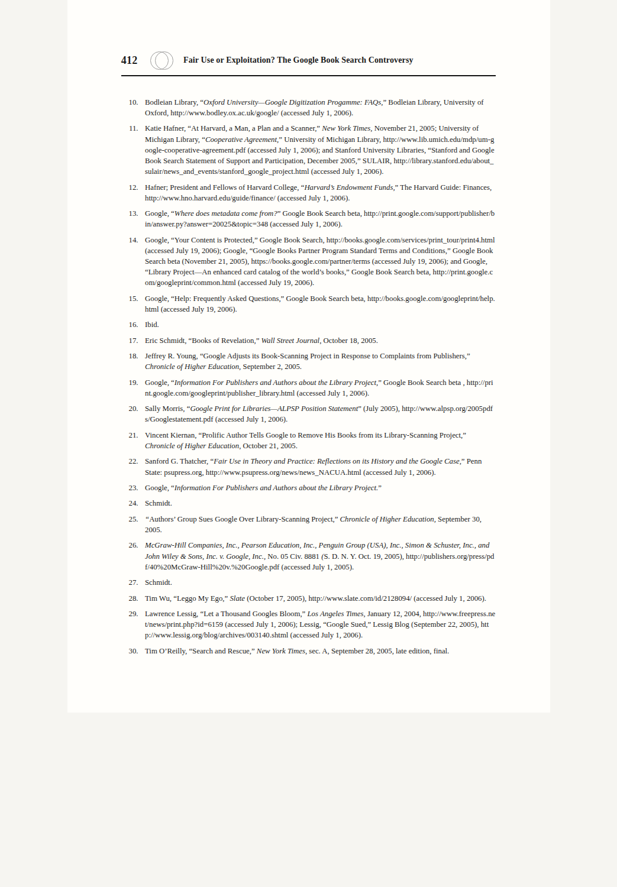412 Fair Use or Exploitation? The Google Book Search Controversy
10 Bodleian Library, “Oxford University—Google Digitization Progamme: FAQs,” Bodleian Library, University of Oxford, http://www.bodley.ox.ac.uk/google/ (accessed July 1, 2006).
11 Katie Hafner, “At Harvard, a Man, a Plan and a Scanner,” New York Times, November 21, 2005; University of Michigan Library, “Cooperative Agreement,” University of Michigan Library, http://www.lib.umich.edu/mdp/um-google-cooperative-agreement.pdf (accessed July 1, 2006); and Stanford University Libraries, “Stanford and Google Book Search Statement of Support and Participation, December 2005,” SULAIR, http://library.stanford.edu/about_sulair/news_and_events/stanford_google_project.html (accessed July 1, 2006).
12 Hafner; President and Fellows of Harvard College, “Harvard’s Endowment Funds,” The Harvard Guide: Finances, http://www.hno.harvard.edu/guide/finance/ (accessed July 1, 2006).
13 Google, “Where does metadata come from?” Google Book Search beta, http://print.google.com/support/publisher/bin/answer.py?answer=20025&topic=348 (accessed July 1, 2006).
14 Google, “Your Content is Protected,” Google Book Search, http://books.google.com/services/print_tour/print4.html (accessed July 19, 2006); Google, “Google Books Partner Program Standard Terms and Conditions,” Google Book Search beta (November 21, 2005), https://books.google.com/partner/terms (accessed July 19, 2006); and Google, “Library Project—An enhanced card catalog of the world’s books,” Google Book Search beta, http://print.google.com/googleprint/common.html (accessed July 19, 2006).
15 Google, “Help: Frequently Asked Questions,” Google Book Search beta, http://books.google.com/googleprint/help.html (accessed July 19, 2006).
16 Ibid.
17 Eric Schmidt, “Books of Revelation,” Wall Street Journal, October 18, 2005.
18 Jeffrey R. Young, “Google Adjusts its Book-Scanning Project in Response to Complaints from Publishers,” Chronicle of Higher Education, September 2, 2005.
19 Google, “Information For Publishers and Authors about the Library Project,” Google Book Search beta , http://print.google.com/googleprint/publisher_library.html (accessed July 1, 2006).
20 Sally Morris, “Google Print for Libraries—ALPSP Position Statement” (July 2005), http://www.alpsp.org/2005pdfs/Googlestatement.pdf (accessed July 1, 2006).
21 Vincent Kiernan, “Prolific Author Tells Google to Remove His Books from its Library-Scanning Project,” Chronicle of Higher Education, October 21, 2005.
22 Sanford G. Thatcher, “Fair Use in Theory and Practice: Reflections on its History and the Google Case,” Penn State: psupress.org, http://www.psupress.org/news/news_NACUA.html (accessed July 1, 2006).
23 Google, “Information For Publishers and Authors about the Library Project.”
24 Schmidt.
25“Authors’ Group Sues Google Over Library-Scanning Project,” Chronicle of Higher Education, September 30, 2005.
26 McGraw-Hill Companies, Inc., Pearson Education, Inc., Penguin Group (USA), Inc., Simon & Schuster, Inc., and John Wiley & Sons, Inc. v. Google, Inc., No. 05 Civ. 8881 (S. D. N. Y. Oct. 19, 2005), http://publishers.org/press/pdf/40%20McGraw-Hill%20v.%20Google.pdf (accessed July 1, 2005).
27 Schmidt.
28 Tim Wu, “Leggo My Ego,” Slate (October 17, 2005), http://www.slate.com/id/2128094/ (accessed July 1, 2006).
29 Lawrence Lessig, “Let a Thousand Googles Bloom,” Los Angeles Times, January 12, 2004, http://www.freepress.net/news/print.php?id=6159 (accessed July 1, 2006); Lessig, “Google Sued,” Lessig Blog (September 22, 2005), http://www.lessig.org/blog/archives/003140.shtml (accessed July 1, 2006).
30 Tim O’Reilly, “Search and Rescue,” New York Times, sec. A, September 28, 2005, late edition, final.